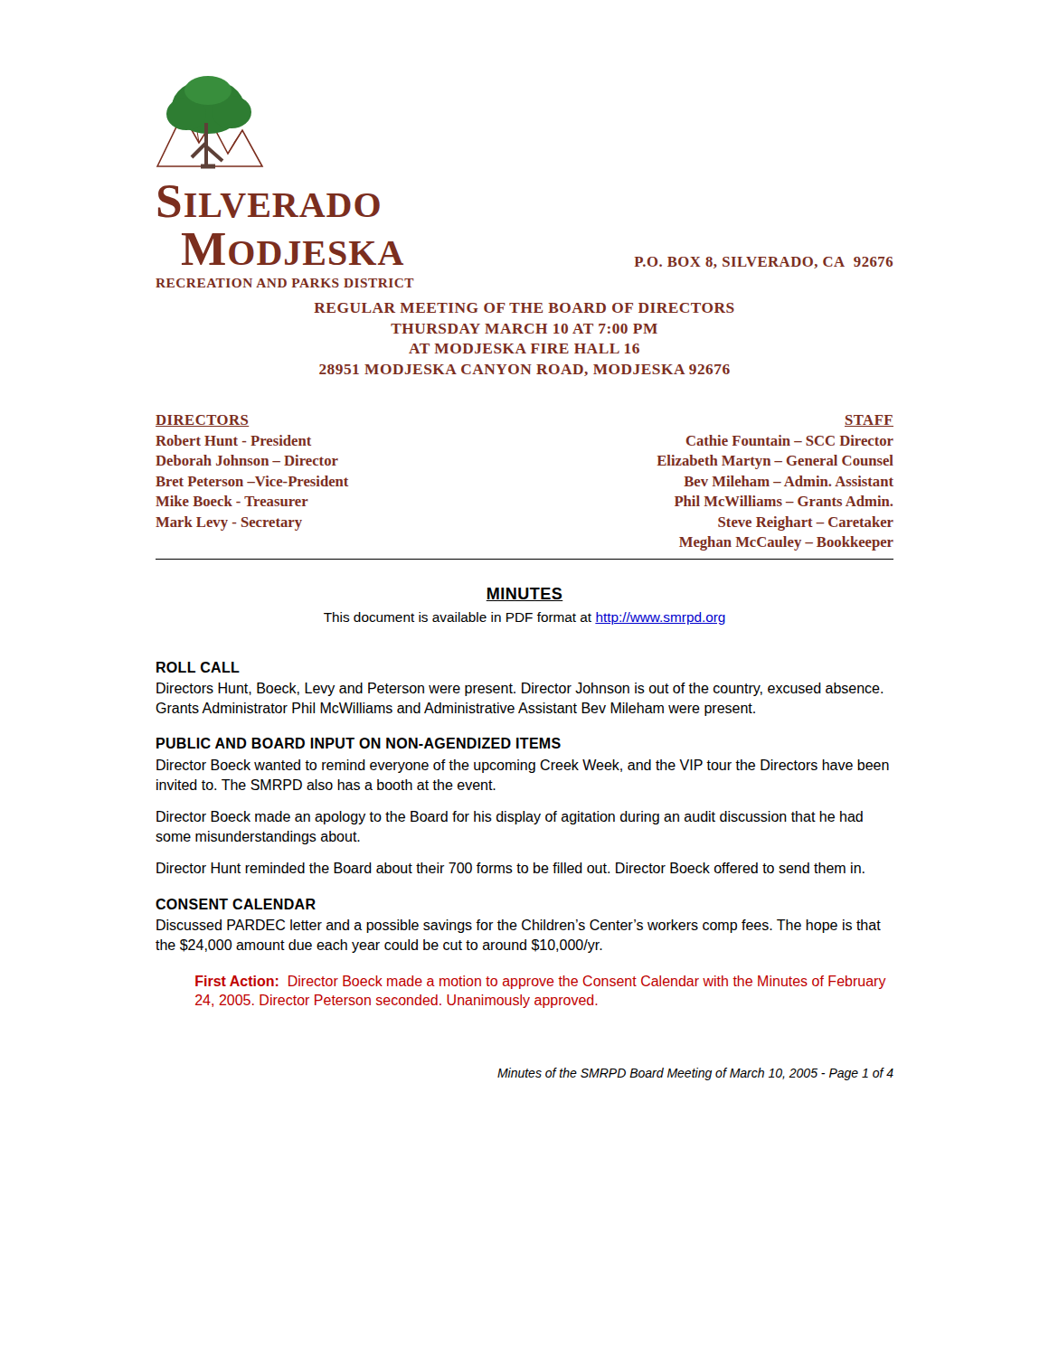SILVERADO
MODJESKA
RECREATION AND PARKS DISTRICT
P.O. BOX 8, SILVERADO, CA 92676
REGULAR MEETING OF THE BOARD OF DIRECTORS
THURSDAY MARCH 10 AT 7:00 PM
AT MODJESKA FIRE HALL 16
28951 MODJESKA CANYON ROAD, MODJESKA 92676
| DIRECTORS | STAFF |
| Robert Hunt - President | Cathie Fountain – SCC Director |
| Deborah Johnson – Director | Elizabeth Martyn – General Counsel |
| Bret Peterson –Vice-President | Bev Mileham – Admin. Assistant |
| Mike Boeck - Treasurer | Phil McWilliams – Grants Admin. |
| Mark Levy - Secretary | Steve Reighart – Caretaker |
| | Meghan McCauley – Bookkeeper |
MINUTES
This document is available in PDF format at http://www.smrpd.org
ROLL CALL
Directors Hunt, Boeck, Levy and Peterson were present. Director Johnson is out of the country, excused absence. Grants Administrator Phil McWilliams and Administrative Assistant Bev Mileham were present.
PUBLIC AND BOARD INPUT ON NON-AGENDIZED ITEMS
Director Boeck wanted to remind everyone of the upcoming Creek Week, and the VIP tour the Directors have been invited to. The SMRPD also has a booth at the event.
Director Boeck made an apology to the Board for his display of agitation during an audit discussion that he had some misunderstandings about.
Director Hunt reminded the Board about their 700 forms to be filled out. Director Boeck offered to send them in.
CONSENT CALENDAR
Discussed PARDEC letter and a possible savings for the Children’s Center’s workers comp fees. The hope is that the $24,000 amount due each year could be cut to around $10,000/yr.
First Action: Director Boeck made a motion to approve the Consent Calendar with the Minutes of February 24, 2005. Director Peterson seconded. Unanimously approved.
Minutes of the SMRPD Board Meeting of March 10, 2005 - Page 1 of 4